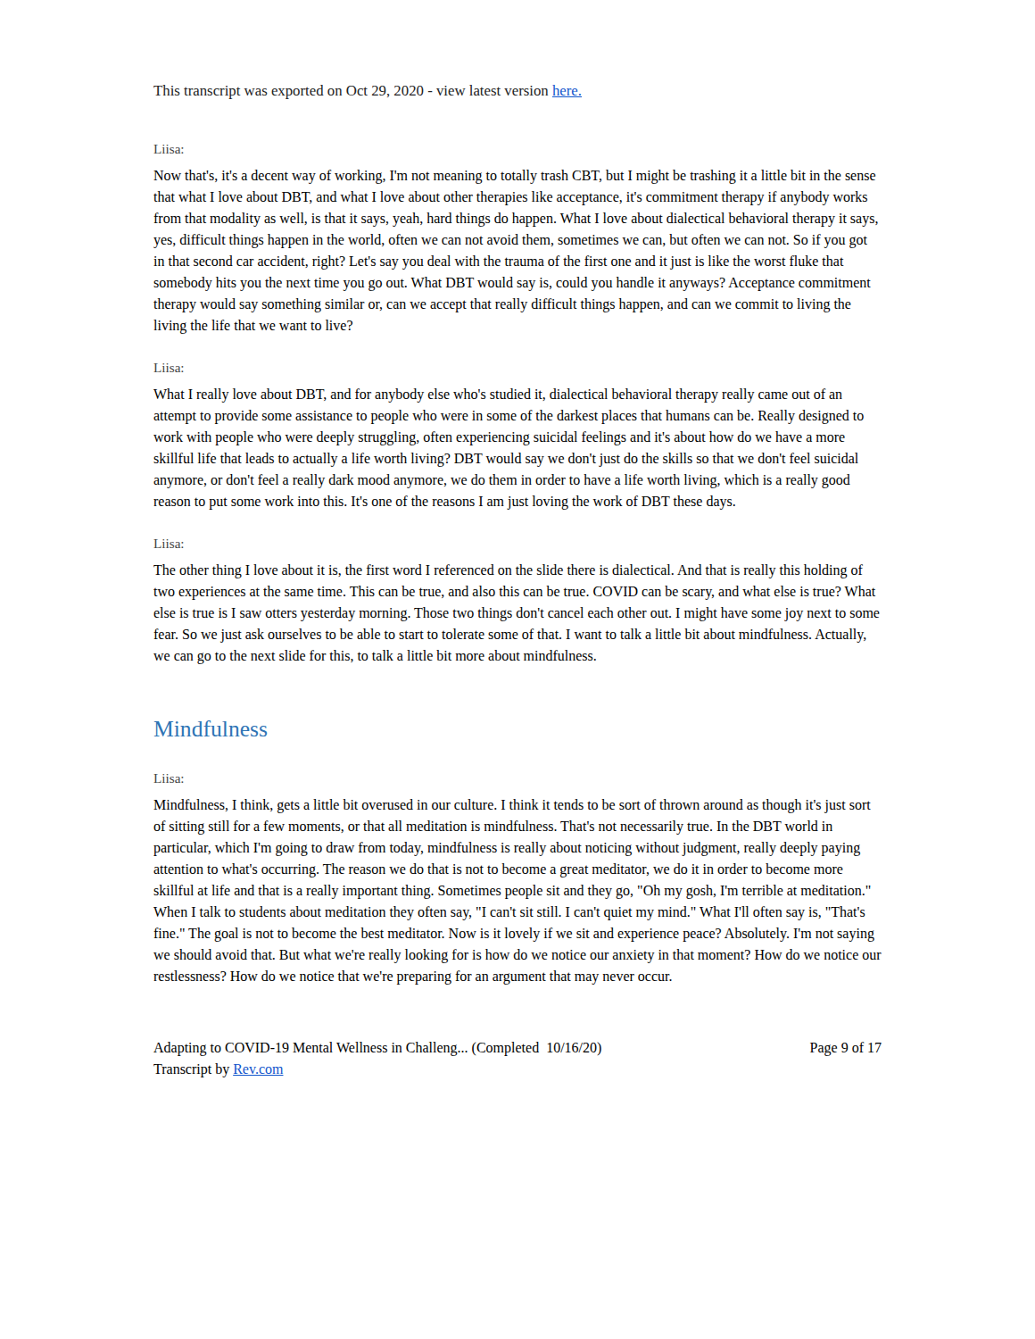This transcript was exported on Oct 29, 2020 - view latest version here.
Liisa:
Now that's, it's a decent way of working, I'm not meaning to totally trash CBT, but I might be trashing it a little bit in the sense that what I love about DBT, and what I love about other therapies like acceptance, it's commitment therapy if anybody works from that modality as well, is that it says, yeah, hard things do happen. What I love about dialectical behavioral therapy it says, yes, difficult things happen in the world, often we can not avoid them, sometimes we can, but often we can not. So if you got in that second car accident, right? Let's say you deal with the trauma of the first one and it just is like the worst fluke that somebody hits you the next time you go out. What DBT would say is, could you handle it anyways? Acceptance commitment therapy would say something similar or, can we accept that really difficult things happen, and can we commit to living the living the life that we want to live?
Liisa:
What I really love about DBT, and for anybody else who's studied it, dialectical behavioral therapy really came out of an attempt to provide some assistance to people who were in some of the darkest places that humans can be. Really designed to work with people who were deeply struggling, often experiencing suicidal feelings and it's about how do we have a more skillful life that leads to actually a life worth living? DBT would say we don't just do the skills so that we don't feel suicidal anymore, or don't feel a really dark mood anymore, we do them in order to have a life worth living, which is a really good reason to put some work into this. It's one of the reasons I am just loving the work of DBT these days.
Liisa:
The other thing I love about it is, the first word I referenced on the slide there is dialectical. And that is really this holding of two experiences at the same time. This can be true, and also this can be true. COVID can be scary, and what else is true? What else is true is I saw otters yesterday morning. Those two things don't cancel each other out. I might have some joy next to some fear. So we just ask ourselves to be able to start to tolerate some of that. I want to talk a little bit about mindfulness. Actually, we can go to the next slide for this, to talk a little bit more about mindfulness.
Mindfulness
Liisa:
Mindfulness, I think, gets a little bit overused in our culture. I think it tends to be sort of thrown around as though it's just sort of sitting still for a few moments, or that all meditation is mindfulness. That's not necessarily true. In the DBT world in particular, which I'm going to draw from today, mindfulness is really about noticing without judgment, really deeply paying attention to what's occurring. The reason we do that is not to become a great meditator, we do it in order to become more skillful at life and that is a really important thing. Sometimes people sit and they go, "Oh my gosh, I'm terrible at meditation." When I talk to students about meditation they often say, "I can't sit still. I can't quiet my mind." What I'll often say is, "That's fine." The goal is not to become the best meditator. Now is it lovely if we sit and experience peace? Absolutely. I'm not saying we should avoid that. But what we're really looking for is how do we notice our anxiety in that moment? How do we notice our restlessness? How do we notice that we're preparing for an argument that may never occur.
Adapting to COVID-19 Mental Wellness in Challeng... (Completed 10/16/20)
Transcript by Rev.com
Page 9 of 17